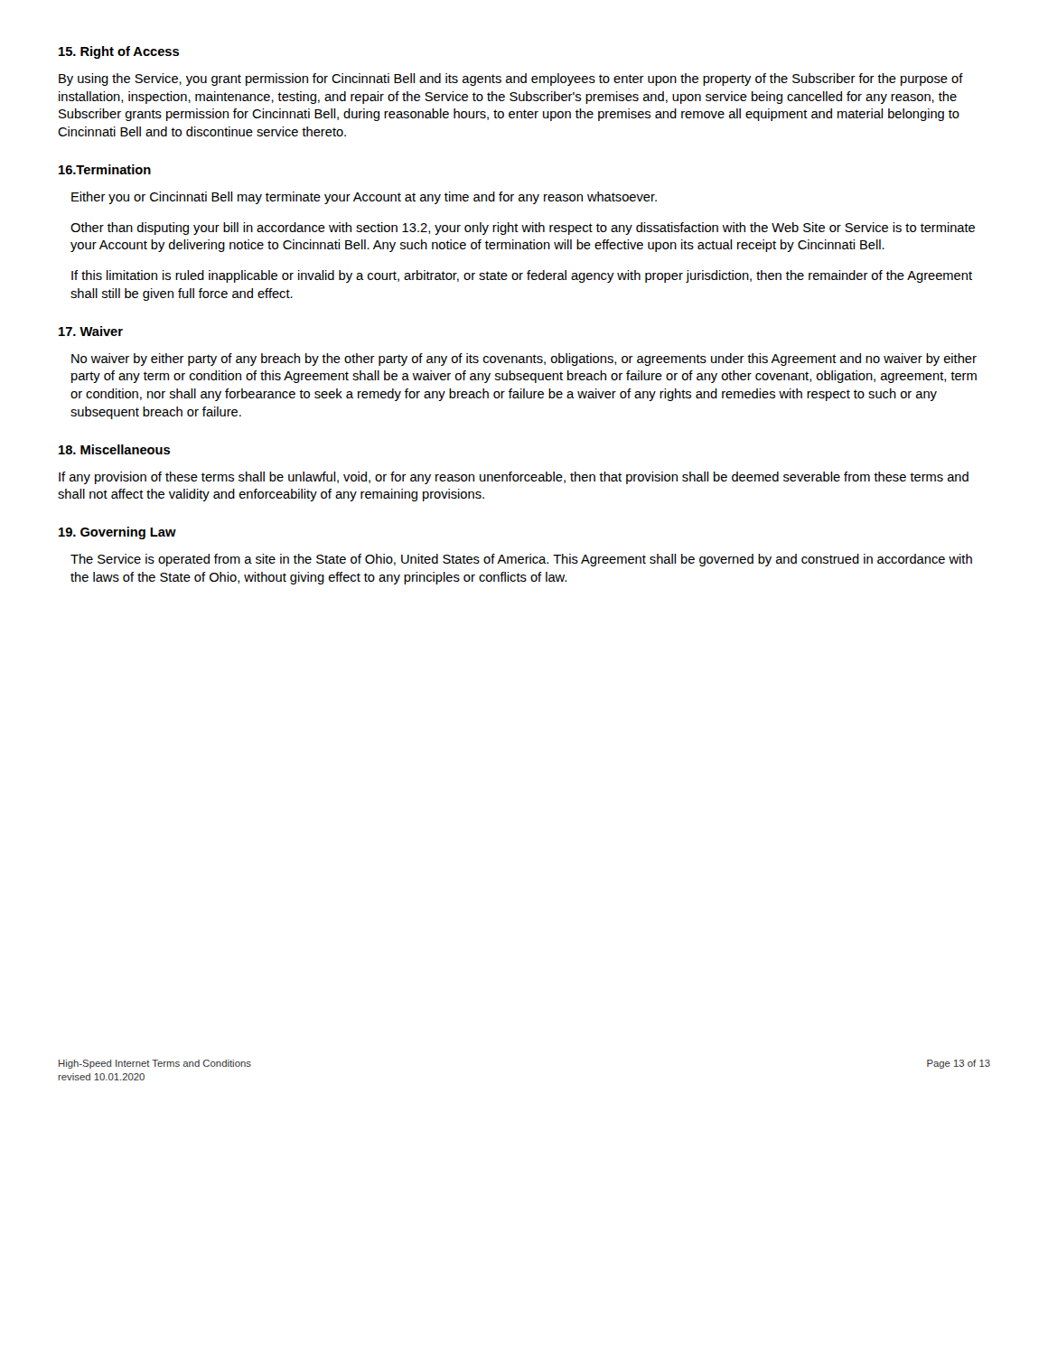15. Right of Access
By using the Service, you grant permission for Cincinnati Bell and its agents and employees to enter upon the property of the Subscriber for the purpose of installation, inspection, maintenance, testing, and repair of the Service to the Subscriber's premises and, upon service being cancelled for any reason, the Subscriber grants permission for Cincinnati Bell, during reasonable hours, to enter upon the premises and remove all equipment and material belonging to Cincinnati Bell and to discontinue service thereto.
16.Termination
Either you or Cincinnati Bell may terminate your Account at any time and for any reason whatsoever.
Other than disputing your bill in accordance with section 13.2, your only right with respect to any dissatisfaction with the Web Site or Service is to terminate your Account by delivering notice to Cincinnati Bell. Any such notice of termination will be effective upon its actual receipt by Cincinnati Bell.
If this limitation is ruled inapplicable or invalid by a court, arbitrator, or state or federal agency with proper jurisdiction, then the remainder of the Agreement shall still be given full force and effect.
17. Waiver
No waiver by either party of any breach by the other party of any of its covenants, obligations, or agreements under this Agreement and no waiver by either party of any term or condition of this Agreement shall be a waiver of any subsequent breach or failure or of any other covenant, obligation, agreement, term or condition, nor shall any forbearance to seek a remedy for any breach or failure be a waiver of any rights and remedies with respect to such or any subsequent breach or failure.
18. Miscellaneous
If any provision of these terms shall be unlawful, void, or for any reason unenforceable, then that provision shall be deemed severable from these terms and shall not affect the validity and enforceability of any remaining provisions.
19. Governing Law
The Service is operated from a site in the State of Ohio, United States of America. This Agreement shall be governed by and construed in accordance with the laws of the State of Ohio, without giving effect to any principles or conflicts of law.
High-Speed Internet Terms and Conditions
revised 10.01.2020
Page 13 of 13